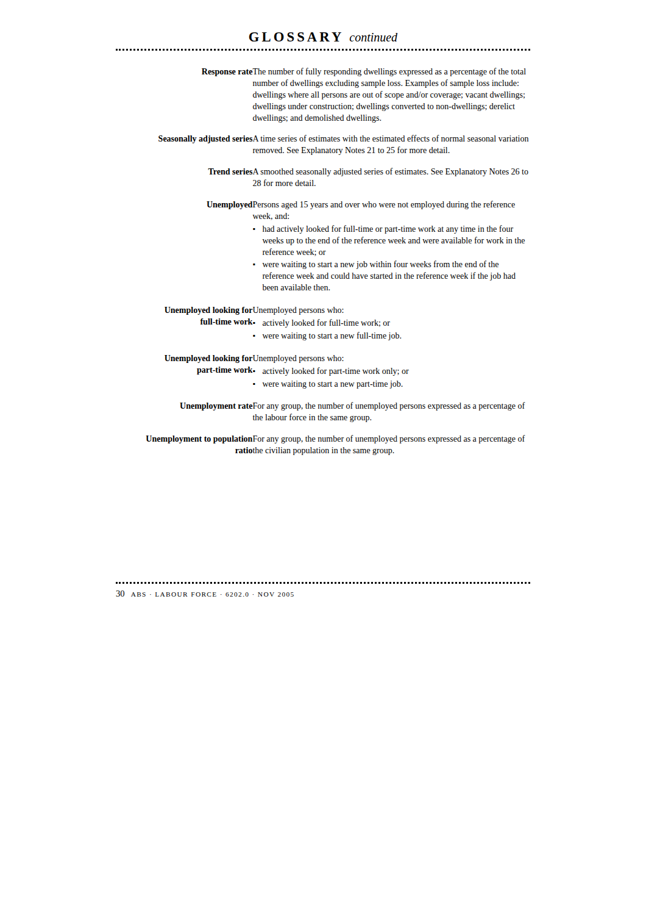GLOSSARY continued
| Response rate | The number of fully responding dwellings expressed as a percentage of the total number of dwellings excluding sample loss. Examples of sample loss include: dwellings where all persons are out of scope and/or coverage; vacant dwellings; dwellings under construction; dwellings converted to non-dwellings; derelict dwellings; and demolished dwellings. |
| Seasonally adjusted series | A time series of estimates with the estimated effects of normal seasonal variation removed. See Explanatory Notes 21 to 25 for more detail. |
| Trend series | A smoothed seasonally adjusted series of estimates. See Explanatory Notes 26 to 28 for more detail. |
| Unemployed | Persons aged 15 years and over who were not employed during the reference week, and: had actively looked for full-time or part-time work at any time in the four weeks up to the end of the reference week and were available for work in the reference week; or were waiting to start a new job within four weeks from the end of the reference week and could have started in the reference week if the job had been available then. |
| Unemployed looking for full-time work | Unemployed persons who: actively looked for full-time work; or were waiting to start a new full-time job. |
| Unemployed looking for part-time work | Unemployed persons who: actively looked for part-time work only; or were waiting to start a new part-time job. |
| Unemployment rate | For any group, the number of unemployed persons expressed as a percentage of the labour force in the same group. |
| Unemployment to population ratio | For any group, the number of unemployed persons expressed as a percentage of the civilian population in the same group. |
30 ABS · LABOUR FORCE · 6202.0 · NOV 2005